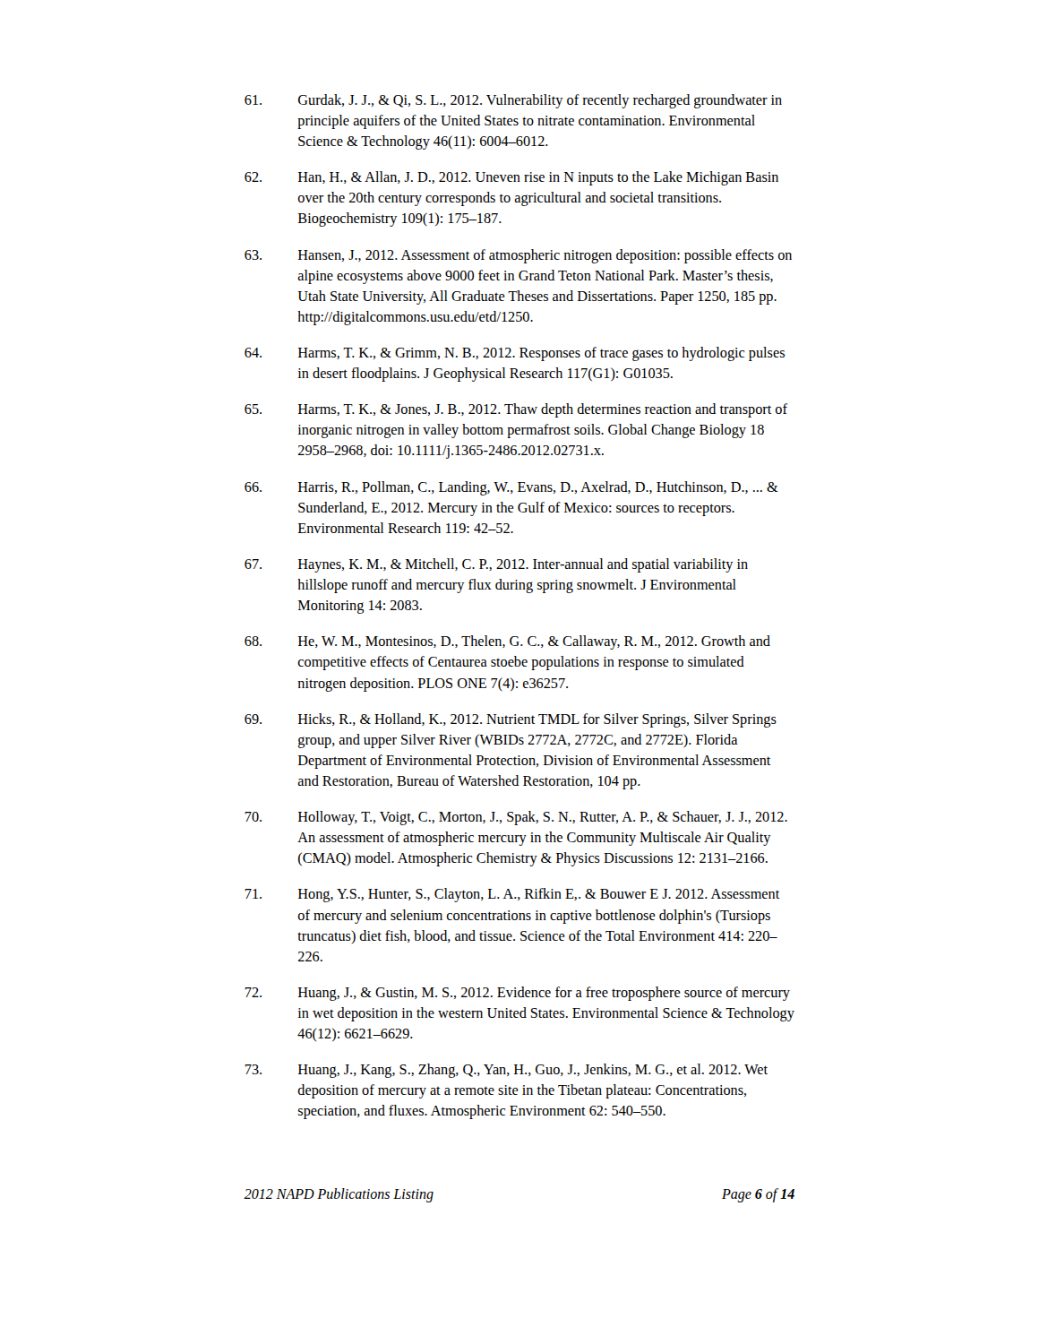61. Gurdak, J. J., & Qi, S. L., 2012. Vulnerability of recently recharged groundwater in principle aquifers of the United States to nitrate contamination. Environmental Science & Technology 46(11): 6004–6012.
62. Han, H., & Allan, J. D., 2012. Uneven rise in N inputs to the Lake Michigan Basin over the 20th century corresponds to agricultural and societal transitions. Biogeochemistry 109(1): 175–187.
63. Hansen, J., 2012. Assessment of atmospheric nitrogen deposition: possible effects on alpine ecosystems above 9000 feet in Grand Teton National Park. Master’s thesis, Utah State University, All Graduate Theses and Dissertations. Paper 1250, 185 pp. http://digitalcommons.usu.edu/etd/1250.
64. Harms, T. K., & Grimm, N. B., 2012. Responses of trace gases to hydrologic pulses in desert floodplains. J Geophysical Research 117(G1): G01035.
65. Harms, T. K., & Jones, J. B., 2012. Thaw depth determines reaction and transport of inorganic nitrogen in valley bottom permafrost soils. Global Change Biology 18 2958–2968, doi: 10.1111/j.1365-2486.2012.02731.x.
66. Harris, R., Pollman, C., Landing, W., Evans, D., Axelrad, D., Hutchinson, D., ... & Sunderland, E., 2012. Mercury in the Gulf of Mexico: sources to receptors. Environmental Research 119: 42–52.
67. Haynes, K. M., & Mitchell, C. P., 2012. Inter-annual and spatial variability in hillslope runoff and mercury flux during spring snowmelt. J Environmental Monitoring 14: 2083.
68. He, W. M., Montesinos, D., Thelen, G. C., & Callaway, R. M., 2012. Growth and competitive effects of Centaurea stoebe populations in response to simulated nitrogen deposition. PLOS ONE 7(4): e36257.
69. Hicks, R., & Holland, K., 2012. Nutrient TMDL for Silver Springs, Silver Springs group, and upper Silver River (WBIDs 2772A, 2772C, and 2772E). Florida Department of Environmental Protection, Division of Environmental Assessment and Restoration, Bureau of Watershed Restoration, 104 pp.
70. Holloway, T., Voigt, C., Morton, J., Spak, S. N., Rutter, A. P., & Schauer, J. J., 2012. An assessment of atmospheric mercury in the Community Multiscale Air Quality (CMAQ) model. Atmospheric Chemistry & Physics Discussions 12: 2131–2166.
71. Hong, Y.S., Hunter, S., Clayton, L. A., Rifkin E,. & Bouwer E J. 2012. Assessment of mercury and selenium concentrations in captive bottlenose dolphin's (Tursiops truncatus) diet fish, blood, and tissue. Science of the Total Environment 414: 220–226.
72. Huang, J., & Gustin, M. S., 2012. Evidence for a free troposphere source of mercury in wet deposition in the western United States. Environmental Science & Technology 46(12): 6621–6629.
73. Huang, J., Kang, S., Zhang, Q., Yan, H., Guo, J., Jenkins, M. G., et al. 2012. Wet deposition of mercury at a remote site in the Tibetan plateau: Concentrations, speciation, and fluxes. Atmospheric Environment 62: 540–550.
2012 NAPD Publications Listing
Page 6 of 14